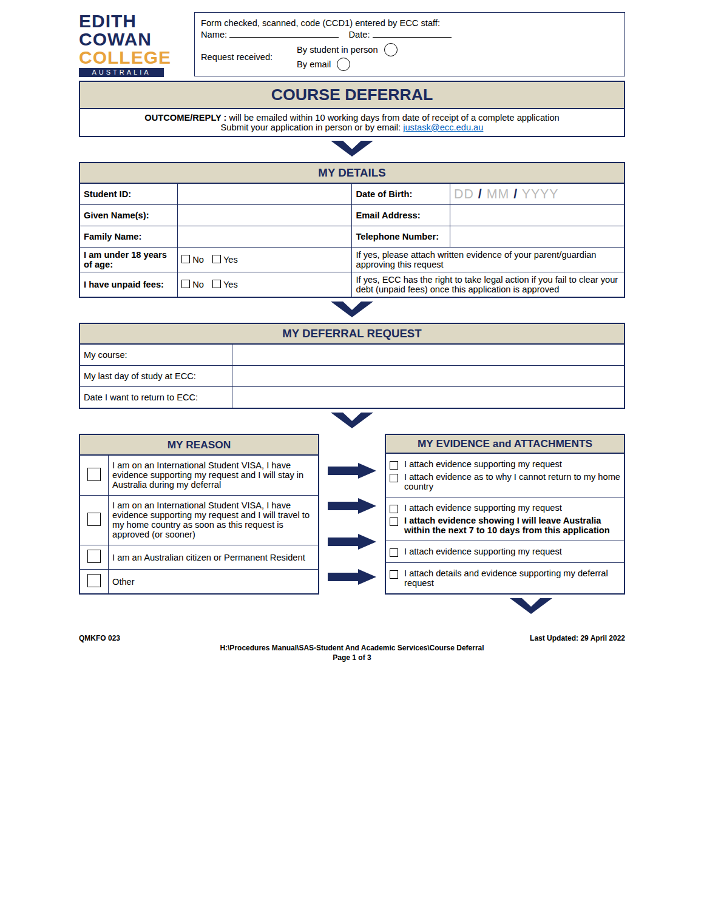EDITH
COWAN
COLLEGE
AUSTRALIA
Form checked, scanned, code (CCD1) entered by ECC staff:
Name: Date:
Request received:
By student in person
By email
COURSE DEFERRAL
OUTCOME/REPLY : will be emailed within 10 working days from date of receipt of a complete application
Submit your application in person or by email: justask@ecc.edu.au
| MY DETAILS |
| --- |
| Student ID: | | Date of Birth: | DD / MM / YYYY |
| Given Name(s): | | Email Address: | |
| Family Name: | | Telephone Number: | |
| I am under 18 years of age: | No Yes | If yes, please attach written evidence of your parent/guardian approving this request |
| I have unpaid fees: | No Yes | If yes, ECC has the right to take legal action if you fail to clear your debt (unpaid fees) once this application is approved |
| MY DEFERRAL REQUEST |
| --- |
| My course: | |
| My last day of study at ECC: | |
| Date I want to return to ECC: | |
| MY REASON |
| --- |
| | I am on an International Student VISA, I have evidence supporting my request and I will stay in Australia during my deferral |
| | I am on an International Student VISA, I have evidence supporting my request and I will travel to my home country as soon as this request is approved (or sooner) |
| | I am an Australian citizen or Permanent Resident |
| | Other |
| MY EVIDENCE and ATTACHMENTS |
| --- |
| I attach evidence supporting my request I attach evidence as to why I cannot return to my home country |
| I attach evidence supporting my request I attach evidence showing I will leave Australia within the next 7 to 10 days from this application |
| I attach evidence supporting my request |
| I attach details and evidence supporting my deferral request |
QMKFO 023 Last Updated: 29 April 2022
H:\Procedures Manual\SAS-Student And Academic Services\Course Deferral
Page 1 of 3